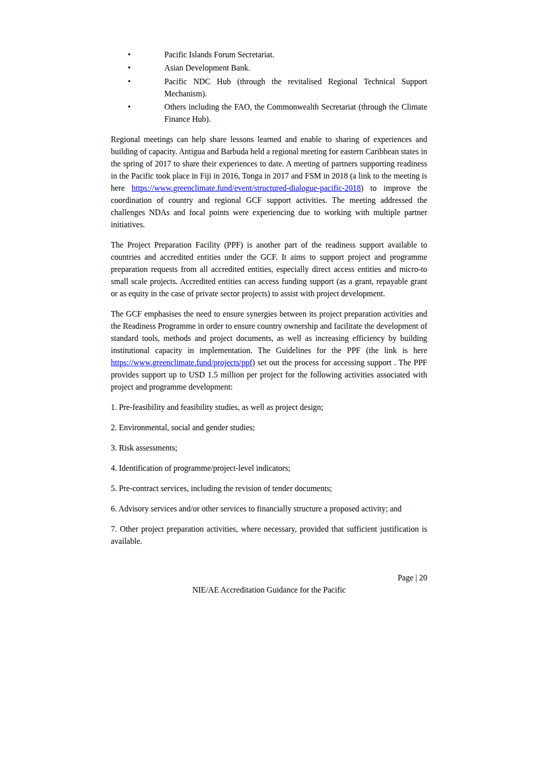Pacific Islands Forum Secretariat.
Asian Development Bank.
Pacific NDC Hub (through the revitalised Regional Technical Support Mechanism).
Others including the FAO, the Commonwealth Secretariat (through the Climate Finance Hub).
Regional meetings can help share lessons learned and enable to sharing of experiences and building of capacity. Antigua and Barbuda held a regional meeting for eastern Caribbean states in the spring of 2017 to share their experiences to date. A meeting of partners supporting readiness in the Pacific took place in Fiji in 2016, Tonga in 2017 and FSM in 2018 (a link to the meeting is here https://www.greenclimate.fund/event/structured-dialogue-pacific-2018) to improve the coordination of country and regional GCF support activities. The meeting addressed the challenges NDAs and focal points were experiencing due to working with multiple partner initiatives.
The Project Preparation Facility (PPF) is another part of the readiness support available to countries and accredited entities under the GCF. It aims to support project and programme preparation requests from all accredited entities, especially direct access entities and micro-to small scale projects. Accredited entities can access funding support (as a grant, repayable grant or as equity in the case of private sector projects) to assist with project development.
The GCF emphasises the need to ensure synergies between its project preparation activities and the Readiness Programme in order to ensure country ownership and facilitate the development of standard tools, methods and project documents, as well as increasing efficiency by building institutional capacity in implementation. The Guidelines for the PPF (the link is here https://www.greenclimate.fund/projects/ppf) set out the process for accessing support . The PPF provides support up to USD 1.5 million per project for the following activities associated with project and programme development:
1. Pre-feasibility and feasibility studies, as well as project design;
2. Environmental, social and gender studies;
3. Risk assessments;
4. Identification of programme/project-level indicators;
5. Pre-contract services, including the revision of tender documents;
6. Advisory services and/or other services to financially structure a proposed activity; and
7. Other project preparation activities, where necessary, provided that sufficient justification is available.
Page | 20
NIE/AE Accreditation Guidance for the Pacific